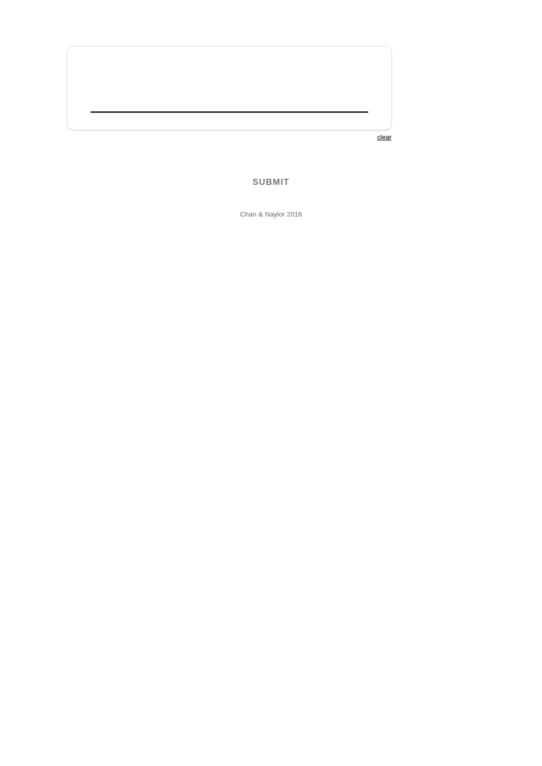clear
SUBMIT
Chan & Naylor 2016